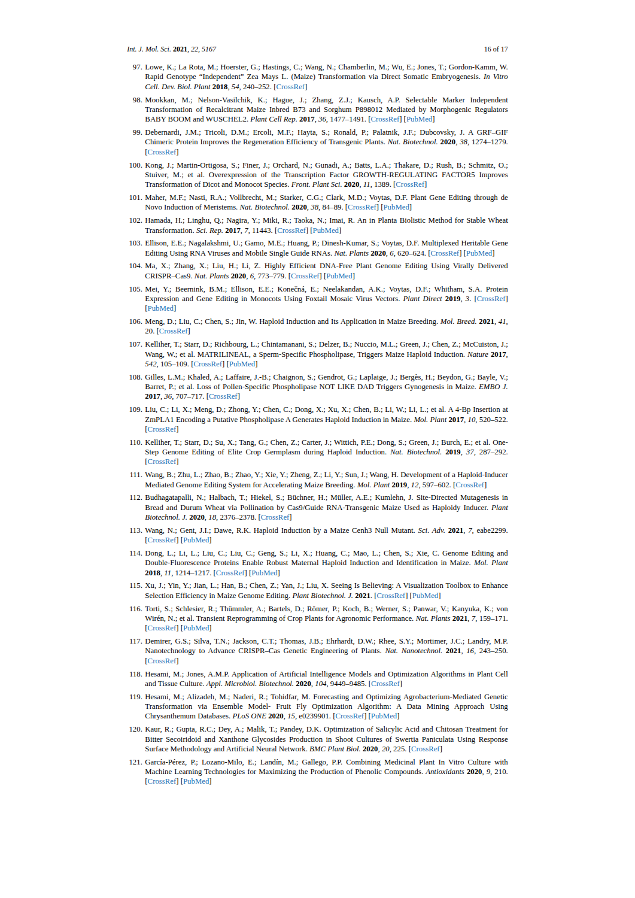Int. J. Mol. Sci. 2021, 22, 5167
16 of 17
Lowe, K.; La Rota, M.; Hoerster, G.; Hastings, C.; Wang, N.; Chamberlin, M.; Wu, E.; Jones, T.; Gordon-Kamm, W. Rapid Genotype “Independent” Zea Mays L. (Maize) Transformation via Direct Somatic Embryogenesis. In Vitro Cell. Dev. Biol. Plant 2018, 54, 240–252. [CrossRef]
Mookkan, M.; Nelson-Vasilchik, K.; Hague, J.; Zhang, Z.J.; Kausch, A.P. Selectable Marker Independent Transformation of Recalcitrant Maize Inbred B73 and Sorghum P898012 Mediated by Morphogenic Regulators BABY BOOM and WUSCHEL2. Plant Cell Rep. 2017, 36, 1477–1491. [CrossRef] [PubMed]
Debernardi, J.M.; Tricoli, D.M.; Ercoli, M.F.; Hayta, S.; Ronald, P.; Palatnik, J.F.; Dubcovsky, J. A GRF–GIF Chimeric Protein Improves the Regeneration Efficiency of Transgenic Plants. Nat. Biotechnol. 2020, 38, 1274–1279. [CrossRef]
Kong, J.; Martin-Ortigosa, S.; Finer, J.; Orchard, N.; Gunadi, A.; Batts, L.A.; Thakare, D.; Rush, B.; Schmitz, O.; Stuiver, M.; et al. Overexpression of the Transcription Factor GROWTH-REGULATING FACTOR5 Improves Transformation of Dicot and Monocot Species. Front. Plant Sci. 2020, 11, 1389. [CrossRef]
Maher, M.F.; Nasti, R.A.; Vollbrecht, M.; Starker, C.G.; Clark, M.D.; Voytas, D.F. Plant Gene Editing through de Novo Induction of Meristems. Nat. Biotechnol. 2020, 38, 84–89. [CrossRef] [PubMed]
Hamada, H.; Linghu, Q.; Nagira, Y.; Miki, R.; Taoka, N.; Imai, R. An in Planta Biolistic Method for Stable Wheat Transformation. Sci. Rep. 2017, 7, 11443. [CrossRef] [PubMed]
Ellison, E.E.; Nagalakshmi, U.; Gamo, M.E.; Huang, P.; Dinesh-Kumar, S.; Voytas, D.F. Multiplexed Heritable Gene Editing Using RNA Viruses and Mobile Single Guide RNAs. Nat. Plants 2020, 6, 620–624. [CrossRef] [PubMed]
Ma, X.; Zhang, X.; Liu, H.; Li, Z. Highly Efficient DNA-Free Plant Genome Editing Using Virally Delivered CRISPR–Cas9. Nat. Plants 2020, 6, 773–779. [CrossRef] [PubMed]
Mei, Y.; Beernink, B.M.; Ellison, E.E.; Konečná, E.; Neelakandan, A.K.; Voytas, D.F.; Whitham, S.A. Protein Expression and Gene Editing in Monocots Using Foxtail Mosaic Virus Vectors. Plant Direct 2019, 3. [CrossRef] [PubMed]
Meng, D.; Liu, C.; Chen, S.; Jin, W. Haploid Induction and Its Application in Maize Breeding. Mol. Breed. 2021, 41, 20. [CrossRef]
Kelliher, T.; Starr, D.; Richbourg, L.; Chintamanani, S.; Delzer, B.; Nuccio, M.L.; Green, J.; Chen, Z.; McCuiston, J.; Wang, W.; et al. MATRILINEAL, a Sperm-Specific Phospholipase, Triggers Maize Haploid Induction. Nature 2017, 542, 105–109. [CrossRef] [PubMed]
Gilles, L.M.; Khaled, A.; Laffaire, J.-B.; Chaignon, S.; Gendrot, G.; Laplaige, J.; Bergès, H.; Beydon, G.; Bayle, V.; Barret, P.; et al. Loss of Pollen-Specific Phospholipase NOT LIKE DAD Triggers Gynogenesis in Maize. EMBO J. 2017, 36, 707–717. [CrossRef]
Liu, C.; Li, X.; Meng, D.; Zhong, Y.; Chen, C.; Dong, X.; Xu, X.; Chen, B.; Li, W.; Li, L.; et al. A 4-Bp Insertion at ZmPLA1 Encoding a Putative Phospholipase A Generates Haploid Induction in Maize. Mol. Plant 2017, 10, 520–522. [CrossRef]
Kelliher, T.; Starr, D.; Su, X.; Tang, G.; Chen, Z.; Carter, J.; Wittich, P.E.; Dong, S.; Green, J.; Burch, E.; et al. One-Step Genome Editing of Elite Crop Germplasm during Haploid Induction. Nat. Biotechnol. 2019, 37, 287–292. [CrossRef]
Wang, B.; Zhu, L.; Zhao, B.; Zhao, Y.; Xie, Y.; Zheng, Z.; Li, Y.; Sun, J.; Wang, H. Development of a Haploid-Inducer Mediated Genome Editing System for Accelerating Maize Breeding. Mol. Plant 2019, 12, 597–602. [CrossRef]
Budhagatapalli, N.; Halbach, T.; Hiekel, S.; Büchner, H.; Müller, A.E.; Kumlehn, J. Site-Directed Mutagenesis in Bread and Durum Wheat via Pollination by Cas9/Guide RNA-Transgenic Maize Used as Haploidy Inducer. Plant Biotechnol. J. 2020, 18, 2376–2378. [CrossRef]
Wang, N.; Gent, J.I.; Dawe, R.K. Haploid Induction by a Maize Cenh3 Null Mutant. Sci. Adv. 2021, 7, eabe2299. [CrossRef] [PubMed]
Dong, L.; Li, L.; Liu, C.; Liu, C.; Geng, S.; Li, X.; Huang, C.; Mao, L.; Chen, S.; Xie, C. Genome Editing and Double-Fluorescence Proteins Enable Robust Maternal Haploid Induction and Identification in Maize. Mol. Plant 2018, 11, 1214–1217. [CrossRef] [PubMed]
Xu, J.; Yin, Y.; Jian, L.; Han, B.; Chen, Z.; Yan, J.; Liu, X. Seeing Is Believing: A Visualization Toolbox to Enhance Selection Efficiency in Maize Genome Editing. Plant Biotechnol. J. 2021. [CrossRef] [PubMed]
Torti, S.; Schlesier, R.; Thümmler, A.; Bartels, D.; Römer, P.; Koch, B.; Werner, S.; Panwar, V.; Kanyuka, K.; von Wirén, N.; et al. Transient Reprogramming of Crop Plants for Agronomic Performance. Nat. Plants 2021, 7, 159–171. [CrossRef] [PubMed]
Demirer, G.S.; Silva, T.N.; Jackson, C.T.; Thomas, J.B.; Ehrhardt, D.W.; Rhee, S.Y.; Mortimer, J.C.; Landry, M.P. Nanotechnology to Advance CRISPR–Cas Genetic Engineering of Plants. Nat. Nanotechnol. 2021, 16, 243–250. [CrossRef]
Hesami, M.; Jones, A.M.P. Application of Artificial Intelligence Models and Optimization Algorithms in Plant Cell and Tissue Culture. Appl. Microbiol. Biotechnol. 2020, 104, 9449–9485. [CrossRef]
Hesami, M.; Alizadeh, M.; Naderi, R.; Tohidfar, M. Forecasting and Optimizing Agrobacterium-Mediated Genetic Transformation via Ensemble Model- Fruit Fly Optimization Algorithm: A Data Mining Approach Using Chrysanthemum Databases. PLoS ONE 2020, 15, e0239901. [CrossRef] [PubMed]
Kaur, R.; Gupta, R.C.; Dey, A.; Malik, T.; Pandey, D.K. Optimization of Salicylic Acid and Chitosan Treatment for Bitter Secoiridoid and Xanthone Glycosides Production in Shoot Cultures of Swertia Paniculata Using Response Surface Methodology and Artificial Neural Network. BMC Plant Biol. 2020, 20, 225. [CrossRef]
García-Pérez, P.; Lozano-Milo, E.; Landín, M.; Gallego, P.P. Combining Medicinal Plant In Vitro Culture with Machine Learning Technologies for Maximizing the Production of Phenolic Compounds. Antioxidants 2020, 9, 210. [CrossRef] [PubMed]